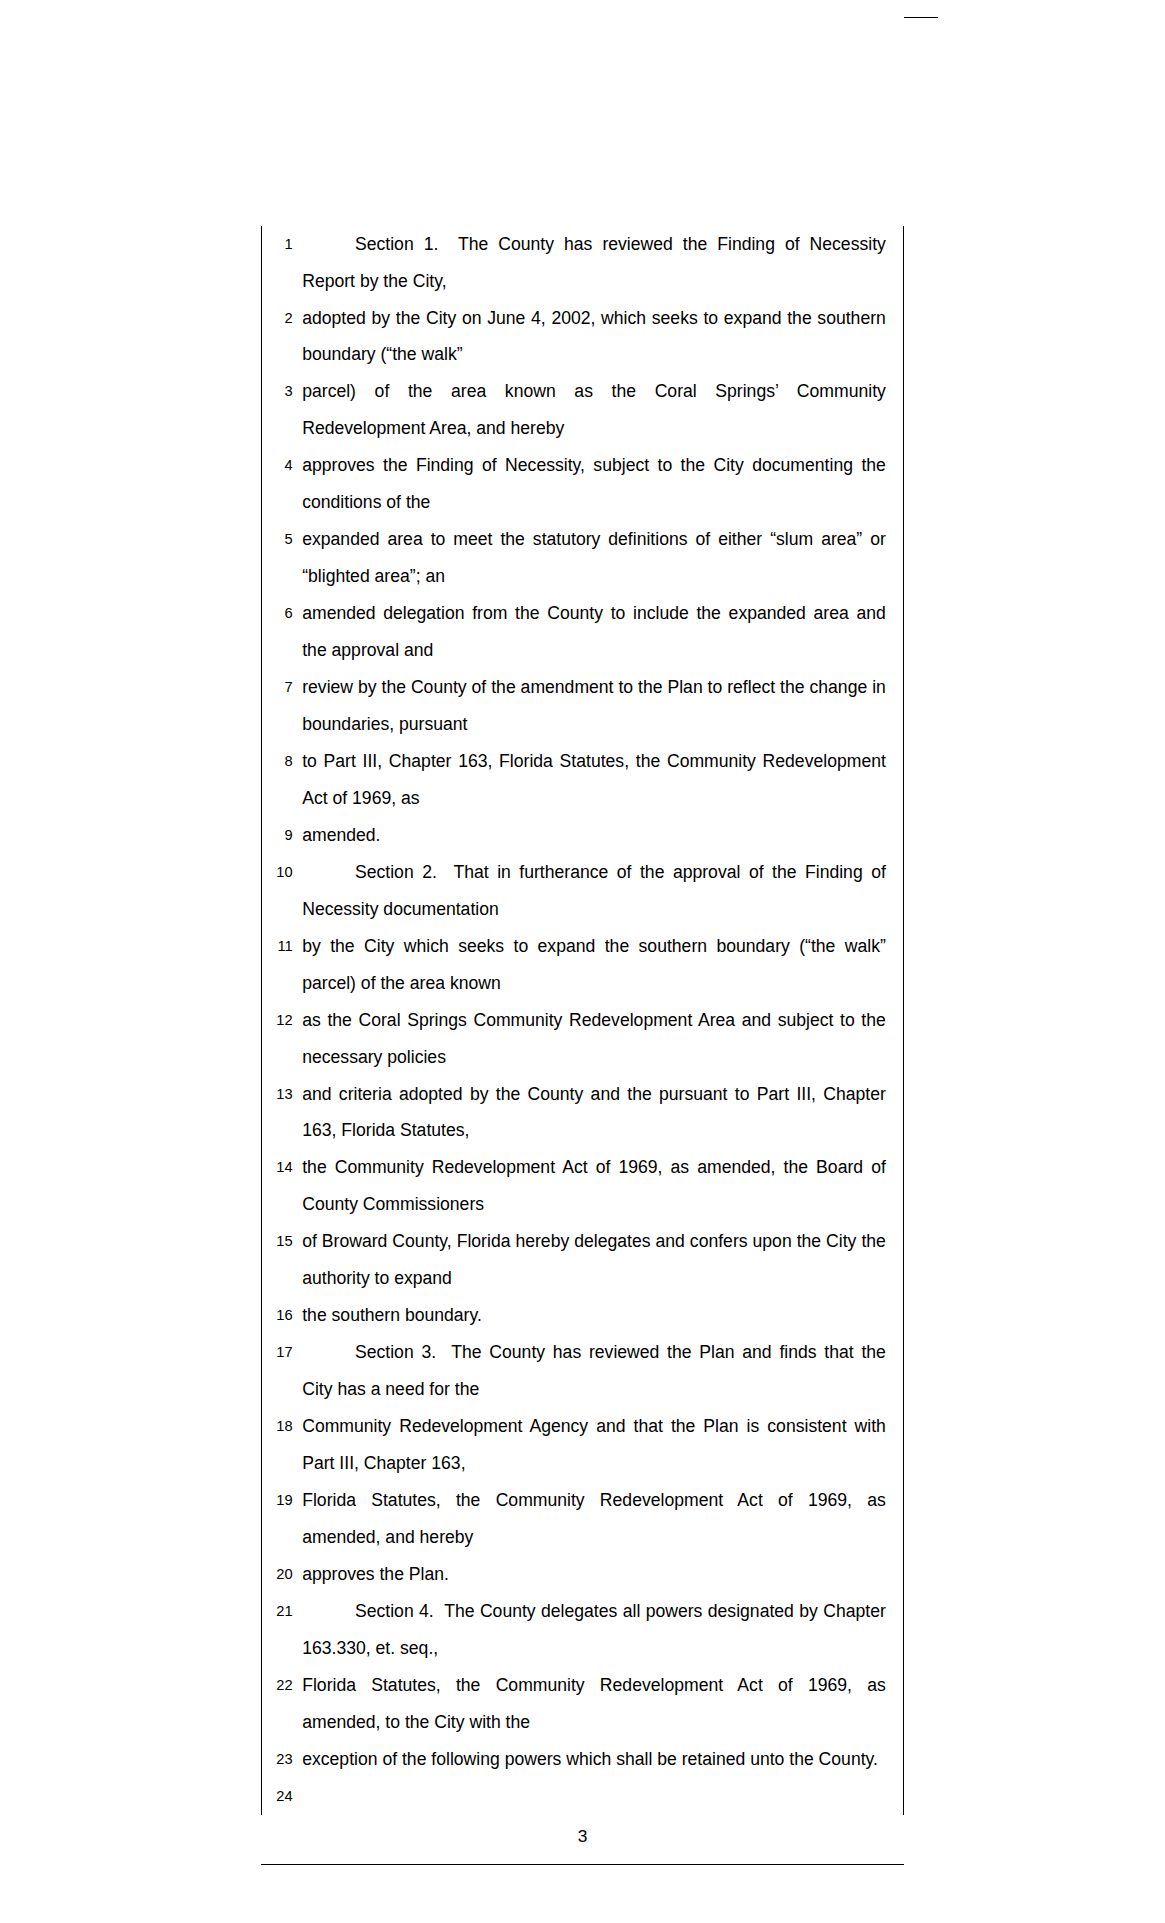Section 1. The County has reviewed the Finding of Necessity Report by the City,
adopted by the City on June 4, 2002, which seeks to expand the southern boundary (“the walk”
parcel) of the area known as the Coral Springs’ Community Redevelopment Area, and hereby
approves the Finding of Necessity, subject to the City documenting the conditions of the
expanded area to meet the statutory definitions of either “slum area” or “blighted area”; an
amended delegation from the County to include the expanded area and the approval and
review by the County of the amendment to the Plan to reflect the change in boundaries, pursuant
to Part III, Chapter 163, Florida Statutes, the Community Redevelopment Act of 1969, as
amended.
Section 2. That in furtherance of the approval of the Finding of Necessity documentation
by the City which seeks to expand the southern boundary (“the walk” parcel) of the area known
as the Coral Springs Community Redevelopment Area and subject to the necessary policies
and criteria adopted by the County and the pursuant to Part III, Chapter 163, Florida Statutes,
the Community Redevelopment Act of 1969, as amended, the Board of County Commissioners
of Broward County, Florida hereby delegates and confers upon the City the authority to expand
the southern boundary.
Section 3. The County has reviewed the Plan and finds that the City has a need for the
Community Redevelopment Agency and that the Plan is consistent with Part III, Chapter 163,
Florida Statutes, the Community Redevelopment Act of 1969, as amended, and hereby
approves the Plan.
Section 4. The County delegates all powers designated by Chapter 163.330, et. seq.,
Florida Statutes, the Community Redevelopment Act of 1969, as amended, to the City with the
exception of the following powers which shall be retained unto the County.
3